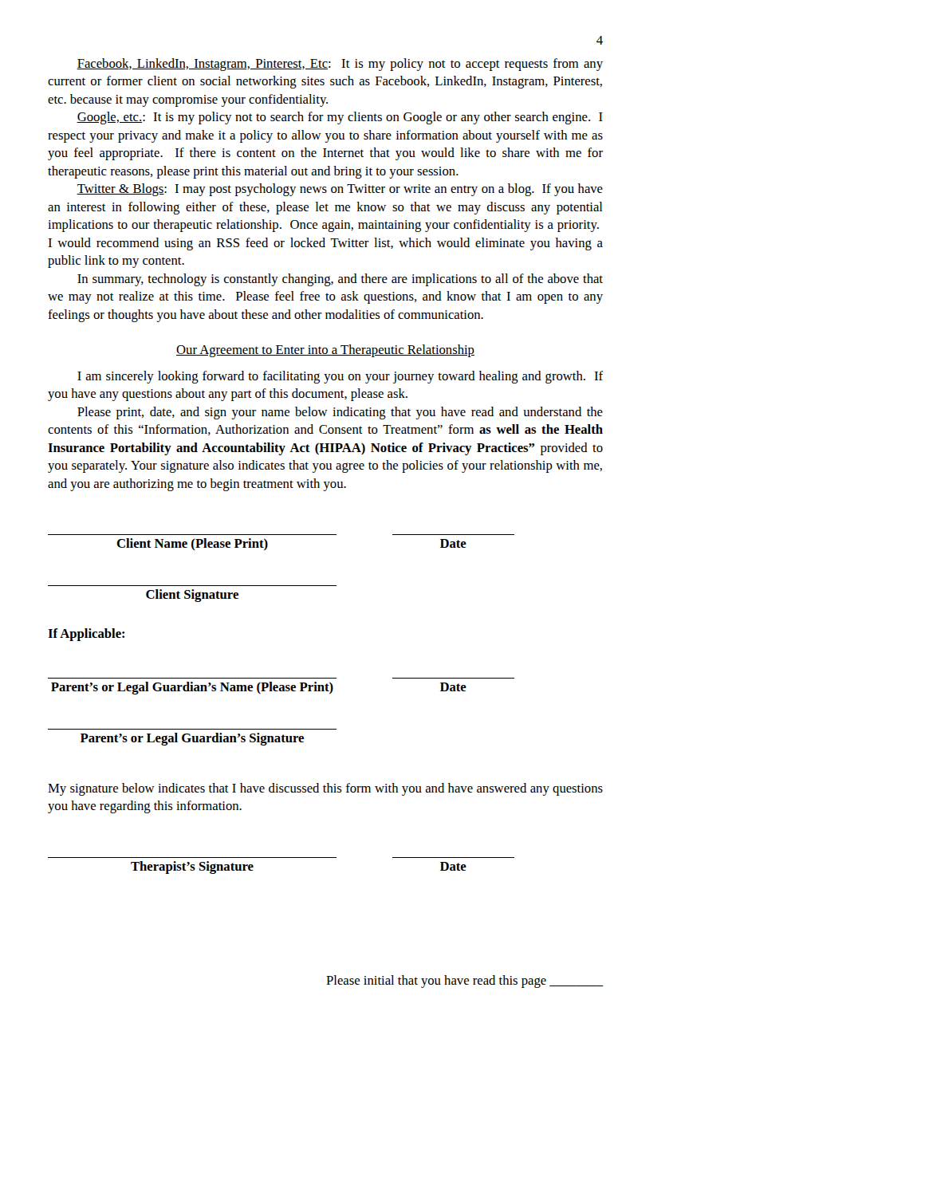4
Facebook, LinkedIn, Instagram, Pinterest, Etc: It is my policy not to accept requests from any current or former client on social networking sites such as Facebook, LinkedIn, Instagram, Pinterest, etc. because it may compromise your confidentiality.
Google, etc.: It is my policy not to search for my clients on Google or any other search engine. I respect your privacy and make it a policy to allow you to share information about yourself with me as you feel appropriate. If there is content on the Internet that you would like to share with me for therapeutic reasons, please print this material out and bring it to your session.
Twitter & Blogs: I may post psychology news on Twitter or write an entry on a blog. If you have an interest in following either of these, please let me know so that we may discuss any potential implications to our therapeutic relationship. Once again, maintaining your confidentiality is a priority. I would recommend using an RSS feed or locked Twitter list, which would eliminate you having a public link to my content.
In summary, technology is constantly changing, and there are implications to all of the above that we may not realize at this time. Please feel free to ask questions, and know that I am open to any feelings or thoughts you have about these and other modalities of communication.
Our Agreement to Enter into a Therapeutic Relationship
I am sincerely looking forward to facilitating you on your journey toward healing and growth. If you have any questions about any part of this document, please ask.
Please print, date, and sign your name below indicating that you have read and understand the contents of this “Information, Authorization and Consent to Treatment” form as well as the Health Insurance Portability and Accountability Act (HIPAA) Notice of Privacy Practices” provided to you separately. Your signature also indicates that you agree to the policies of your relationship with me, and you are authorizing me to begin treatment with you.
| Client Name (Please Print) | | Date | |
| Client Signature | | | |
If Applicable:
| Parent’s or Legal Guardian’s Name (Please Print) | | Date | |
| Parent’s or Legal Guardian’s Signature | | | |
My signature below indicates that I have discussed this form with you and have answered any questions you have regarding this information.
| Therapist’s Signature | | Date | |
Please initial that you have read this page ________